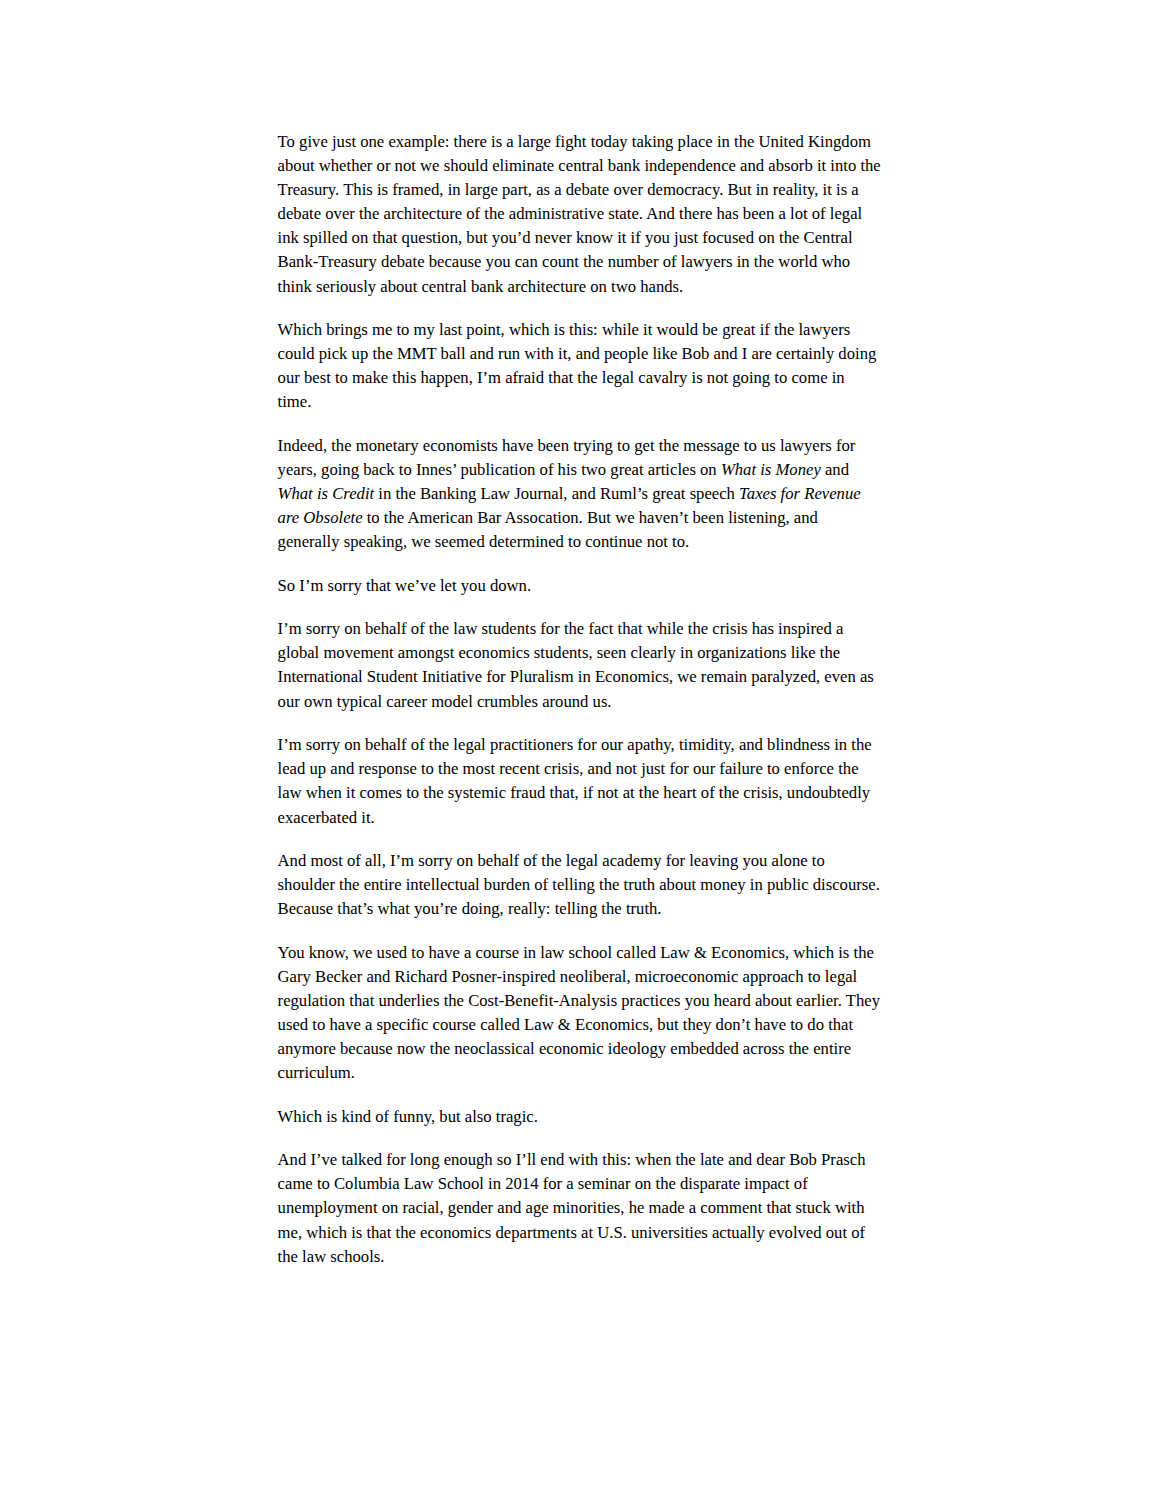To give just one example: there is a large fight today taking place in the United Kingdom about whether or not we should eliminate central bank independence and absorb it into the Treasury. This is framed, in large part, as a debate over democracy. But in reality, it is a debate over the architecture of the administrative state. And there has been a lot of legal ink spilled on that question, but you’d never know it if you just focused on the Central Bank-Treasury debate because you can count the number of lawyers in the world who think seriously about central bank architecture on two hands.
Which brings me to my last point, which is this: while it would be great if the lawyers could pick up the MMT ball and run with it, and people like Bob and I are certainly doing our best to make this happen, I’m afraid that the legal cavalry is not going to come in time.
Indeed, the monetary economists have been trying to get the message to us lawyers for years, going back to Innes’ publication of his two great articles on What is Money and What is Credit in the Banking Law Journal, and Ruml’s great speech Taxes for Revenue are Obsolete to the American Bar Assocation. But we haven’t been listening, and generally speaking, we seemed determined to continue not to.
So I’m sorry that we’ve let you down.
I’m sorry on behalf of the law students for the fact that while the crisis has inspired a global movement amongst economics students, seen clearly in organizations like the International Student Initiative for Pluralism in Economics, we remain paralyzed, even as our own typical career model crumbles around us.
I’m sorry on behalf of the legal practitioners for our apathy, timidity, and blindness in the lead up and response to the most recent crisis, and not just for our failure to enforce the law when it comes to the systemic fraud that, if not at the heart of the crisis, undoubtedly exacerbated it.
And most of all, I’m sorry on behalf of the legal academy for leaving you alone to shoulder the entire intellectual burden of telling the truth about money in public discourse. Because that’s what you’re doing, really: telling the truth.
You know, we used to have a course in law school called Law & Economics, which is the Gary Becker and Richard Posner-inspired neoliberal, microeconomic approach to legal regulation that underlies the Cost-Benefit-Analysis practices you heard about earlier. They used to have a specific course called Law & Economics, but they don’t have to do that anymore because now the neoclassical economic ideology embedded across the entire curriculum.
Which is kind of funny, but also tragic.
And I’ve talked for long enough so I’ll end with this: when the late and dear Bob Prasch came to Columbia Law School in 2014 for a seminar on the disparate impact of unemployment on racial, gender and age minorities, he made a comment that stuck with me, which is that the economics departments at U.S. universities actually evolved out of the law schools.